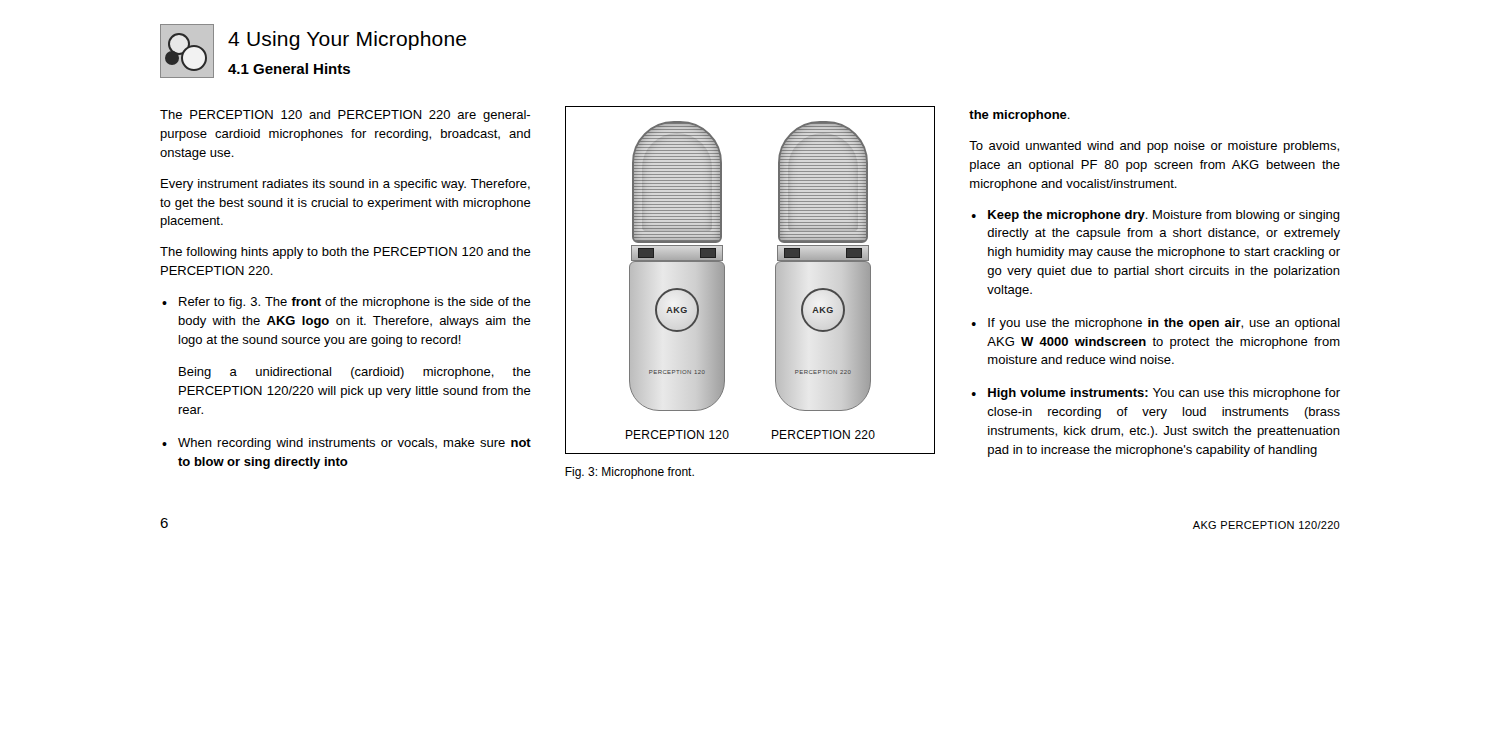4 Using Your Microphone
4.1 General Hints
The PERCEPTION 120 and PERCEPTION 220 are general-purpose cardioid microphones for recording, broadcast, and onstage use.
Every instrument radiates its sound in a specific way. Therefore, to get the best sound it is crucial to experiment with microphone placement.
The following hints apply to both the PERCEPTION 120 and the PERCEPTION 220.
Refer to fig. 3. The front of the microphone is the side of the body with the AKG logo on it. Therefore, always aim the logo at the sound source you are going to record!
Being a unidirectional (cardioid) microphone, the PERCEPTION 120/220 will pick up very little sound from the rear.
When recording wind instruments or vocals, make sure not to blow or sing directly into
AKG
Perception 120
AKG
Perception 220
PERCEPTION 120
PERCEPTION 220
Fig. 3: Microphone front.
the microphone.
To avoid unwanted wind and pop noise or moisture problems, place an optional PF 80 pop screen from AKG between the microphone and vocalist/instrument.
Keep the microphone dry. Moisture from blowing or singing directly at the capsule from a short distance, or extremely high humidity may cause the microphone to start crackling or go very quiet due to partial short circuits in the polarization voltage.
If you use the microphone in the open air, use an optional AKG W 4000 windscreen to protect the microphone from moisture and reduce wind noise.
High volume instruments: You can use this microphone for close-in recording of very loud instruments (brass instruments, kick drum, etc.). Just switch the preattenuation pad in to increase the microphone's capability of handling
6
AKG PERCEPTION 120/220